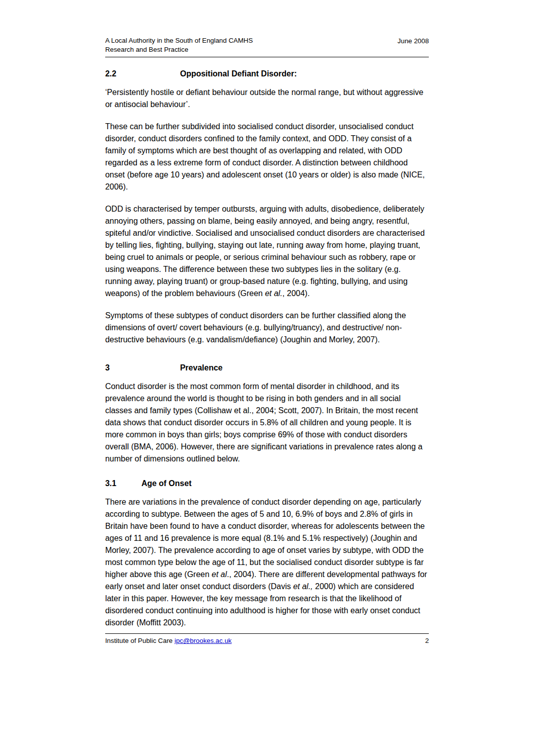A Local Authority in the South of England CAMHS
Research and Best Practice
June 2008
2.2 Oppositional Defiant Disorder:
‘Persistently hostile or defiant behaviour outside the normal range, but without aggressive or antisocial behaviour’.
These can be further subdivided into socialised conduct disorder, unsocialised conduct disorder, conduct disorders confined to the family context, and ODD. They consist of a family of symptoms which are best thought of as overlapping and related, with ODD regarded as a less extreme form of conduct disorder. A distinction between childhood onset (before age 10 years) and adolescent onset (10 years or older) is also made (NICE, 2006).
ODD is characterised by temper outbursts, arguing with adults, disobedience, deliberately annoying others, passing on blame, being easily annoyed, and being angry, resentful, spiteful and/or vindictive. Socialised and unsocialised conduct disorders are characterised by telling lies, fighting, bullying, staying out late, running away from home, playing truant, being cruel to animals or people, or serious criminal behaviour such as robbery, rape or using weapons. The difference between these two subtypes lies in the solitary (e.g. running away, playing truant) or group-based nature (e.g. fighting, bullying, and using weapons) of the problem behaviours (Green et al., 2004).
Symptoms of these subtypes of conduct disorders can be further classified along the dimensions of overt/ covert behaviours (e.g. bullying/truancy), and destructive/ non-destructive behaviours (e.g. vandalism/defiance) (Joughin and Morley, 2007).
3 Prevalence
Conduct disorder is the most common form of mental disorder in childhood, and its prevalence around the world is thought to be rising in both genders and in all social classes and family types (Collishaw et al., 2004; Scott, 2007). In Britain, the most recent data shows that conduct disorder occurs in 5.8% of all children and young people. It is more common in boys than girls; boys comprise 69% of those with conduct disorders overall (BMA, 2006). However, there are significant variations in prevalence rates along a number of dimensions outlined below.
3.1 Age of Onset
There are variations in the prevalence of conduct disorder depending on age, particularly according to subtype. Between the ages of 5 and 10, 6.9% of boys and 2.8% of girls in Britain have been found to have a conduct disorder, whereas for adolescents between the ages of 11 and 16 prevalence is more equal (8.1% and 5.1% respectively) (Joughin and Morley, 2007). The prevalence according to age of onset varies by subtype, with ODD the most common type below the age of 11, but the socialised conduct disorder subtype is far higher above this age (Green et al., 2004). There are different developmental pathways for early onset and later onset conduct disorders (Davis et al., 2000) which are considered later in this paper. However, the key message from research is that the likelihood of disordered conduct continuing into adulthood is higher for those with early onset conduct disorder (Moffitt 2003).
Institute of Public Care ipc@brookes.ac.uk 2